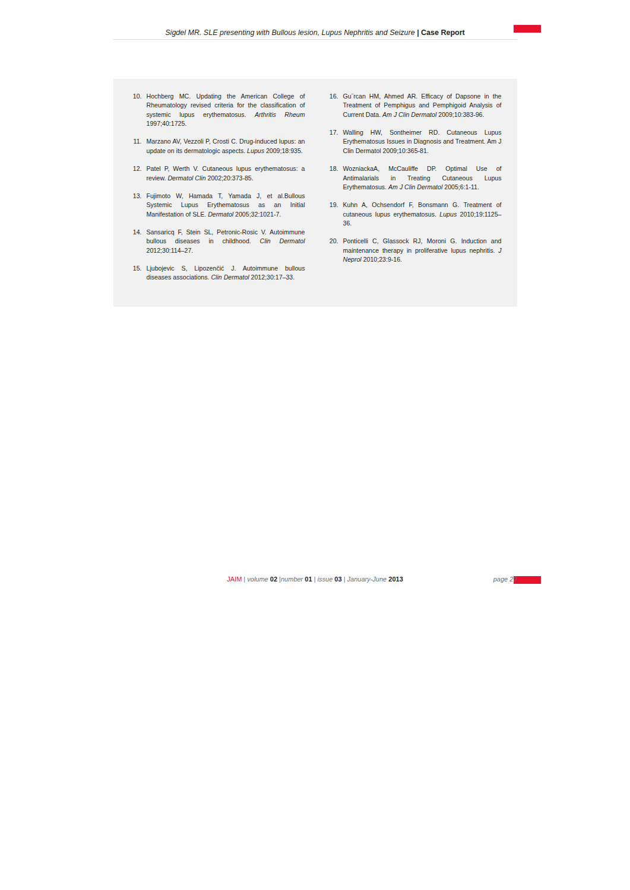Sigdel MR. SLE presenting with Bullous lesion, Lupus Nephritis and Seizure | Case Report
10. Hochberg MC. Updating the American College of Rheumatology revised criteria for the classification of systemic lupus erythematosus. Arthritis Rheum 1997;40:1725.
11. Marzano AV, Vezzoli P, Crosti C. Drug-induced lupus: an update on its dermatologic aspects. Lupus 2009;18:935.
12. Patel P, Werth V. Cutaneous lupus erythematosus: a review. Dermatol Clin 2002;20:373-85.
13. Fujimoto W, Hamada T, Yamada J, et al.Bullous Systemic Lupus Erythematosus as an Initial Manifestation of SLE. Dermatol 2005;32:1021-7.
14. Sansaricq F, Stein SL, Petronic-Rosic V. Autoimmune bullous diseases in childhood. Clin Dermatol 2012;30:114–27.
15. Ljubojevic S, Lipozenčić J. Autoimmune bullous diseases associations. Clin Dermatol 2012;30:17–33.
16. Gu¨rcan HM, Ahmed AR. Efficacy of Dapsone in the Treatment of Pemphigus and Pemphigoid Analysis of Current Data. Am J Clin Dermatol 2009;10:383-96.
17. Walling HW, Sontheimer RD. Cutaneous Lupus Erythematosus Issues in Diagnosis and Treatment. Am J Clin Dermatol 2009;10:365-81.
18. WozniackaA, McCauliffe DP. Optimal Use of Antimalarials in Treating Cutaneous Lupus Erythematosus. Am J Clin Dermatol 2005;6:1-11.
19. Kuhn A, Ochsendorf F, Bonsmann G. Treatment of cutaneous lupus erythematosus. Lupus 2010;19:1125–36.
20. Ponticelli C, Glassock RJ, Moroni G. Induction and maintenance therapy in proliferative lupus nephritis. J Neprol 2010;23:9-16.
JAIM | volume 02 |number 01 | issue 03 | January-June 2013
page 20